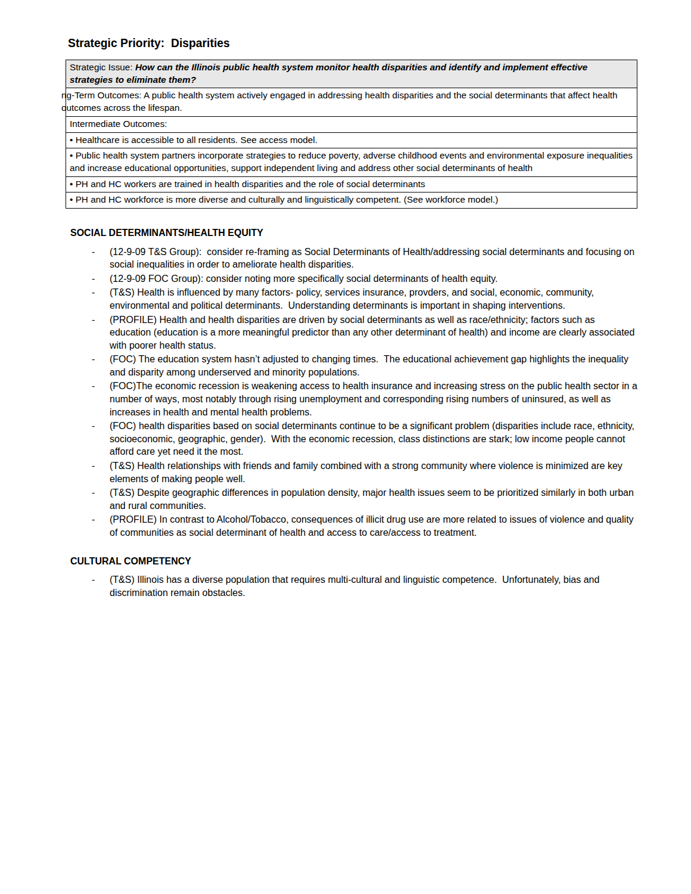Strategic Priority: Disparities
| Strategic Issue: How can the Illinois public health system monitor health disparities and identify and implement effective strategies to eliminate them? |
| ng-Term Outcomes: A public health system actively engaged in addressing health disparities and the social determinants that affect health outcomes across the lifespan. |
| Intermediate Outcomes: |
| • Healthcare is accessible to all residents. See access model. |
| • Public health system partners incorporate strategies to reduce poverty, adverse childhood events and environmental exposure inequalities and increase educational opportunities, support independent living and address other social determinants of health |
| • PH and HC workers are trained in health disparities and the role of social determinants |
| • PH and HC workforce is more diverse and culturally and linguistically competent. (See workforce model.) |
SOCIAL DETERMINANTS/HEALTH EQUITY
(12-9-09 T&S Group): consider re-framing as Social Determinants of Health/addressing social determinants and focusing on social inequalities in order to ameliorate health disparities.
(12-9-09 FOC Group): consider noting more specifically social determinants of health equity.
(T&S) Health is influenced by many factors- policy, services insurance, provders, and social, economic, community, environmental and political determinants. Understanding determinants is important in shaping interventions.
(PROFILE) Health and health disparities are driven by social determinants as well as race/ethnicity; factors such as education (education is a more meaningful predictor than any other determinant of health) and income are clearly associated with poorer health status.
(FOC) The education system hasn’t adjusted to changing times. The educational achievement gap highlights the inequality and disparity among underserved and minority populations.
(FOC)The economic recession is weakening access to health insurance and increasing stress on the public health sector in a number of ways, most notably through rising unemployment and corresponding rising numbers of uninsured, as well as increases in health and mental health problems.
(FOC) health disparities based on social determinants continue to be a significant problem (disparities include race, ethnicity, socioeconomic, geographic, gender). With the economic recession, class distinctions are stark; low income people cannot afford care yet need it the most.
(T&S) Health relationships with friends and family combined with a strong community where violence is minimized are key elements of making people well.
(T&S) Despite geographic differences in population density, major health issues seem to be prioritized similarly in both urban and rural communities.
(PROFILE) In contrast to Alcohol/Tobacco, consequences of illicit drug use are more related to issues of violence and quality of communities as social determinant of health and access to care/access to treatment.
CULTURAL COMPETENCY
(T&S) Illinois has a diverse population that requires multi-cultural and linguistic competence. Unfortunately, bias and discrimination remain obstacles.